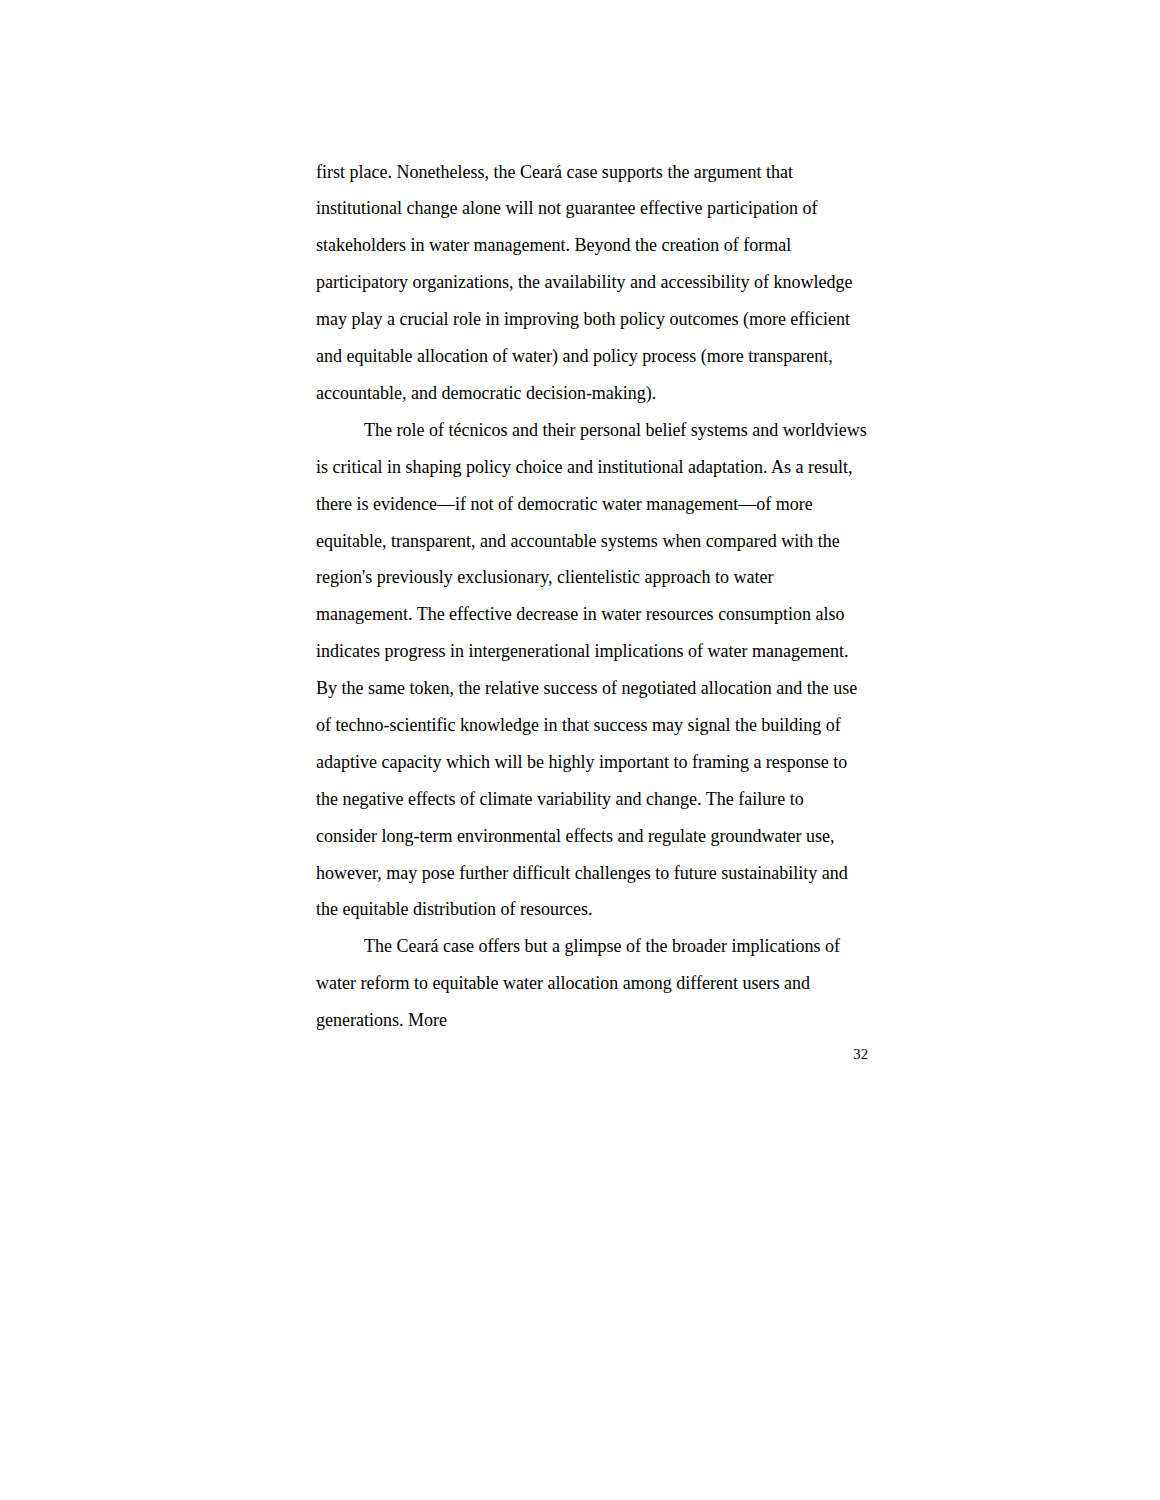first place. Nonetheless, the Ceará case supports the argument that institutional change alone will not guarantee effective participation of stakeholders in water management. Beyond the creation of formal participatory organizations, the availability and accessibility of knowledge may play a crucial role in improving both policy outcomes (more efficient and equitable allocation of water) and policy process (more transparent, accountable, and democratic decision-making).
The role of técnicos and their personal belief systems and worldviews is critical in shaping policy choice and institutional adaptation. As a result, there is evidence—if not of democratic water management—of more equitable, transparent, and accountable systems when compared with the region's previously exclusionary, clientelistic approach to water management. The effective decrease in water resources consumption also indicates progress in intergenerational implications of water management. By the same token, the relative success of negotiated allocation and the use of techno-scientific knowledge in that success may signal the building of adaptive capacity which will be highly important to framing a response to the negative effects of climate variability and change. The failure to consider long-term environmental effects and regulate groundwater use, however, may pose further difficult challenges to future sustainability and the equitable distribution of resources.
The Ceará case offers but a glimpse of the broader implications of water reform to equitable water allocation among different users and generations. More
32